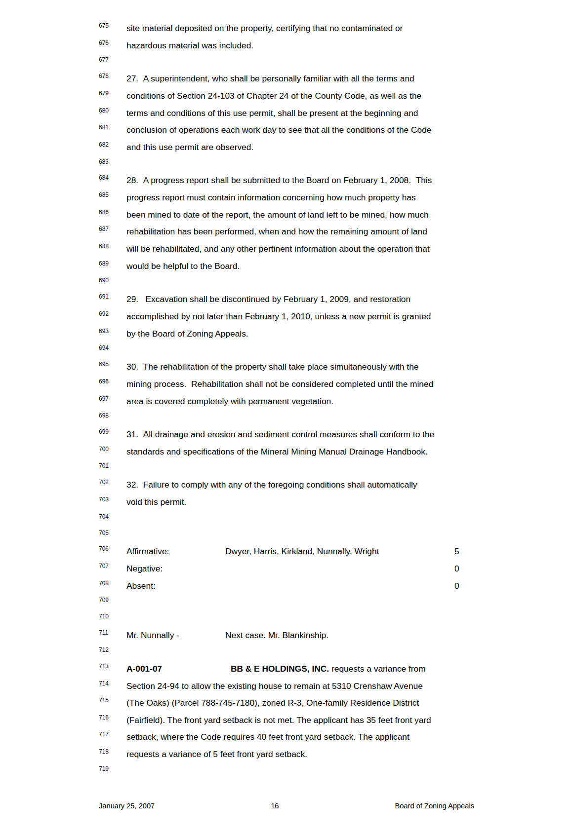675
site material deposited on the property, certifying that no contaminated or
676
hazardous material was included.
677
678
27. A superintendent, who shall be personally familiar with all the terms and
679
conditions of Section 24-103 of Chapter 24 of the County Code, as well as the
680
terms and conditions of this use permit, shall be present at the beginning and
681
conclusion of operations each work day to see that all the conditions of the Code
682
and this use permit are observed.
683
684
28. A progress report shall be submitted to the Board on February 1, 2008. This
685
progress report must contain information concerning how much property has
686
been mined to date of the report, the amount of land left to be mined, how much
687
rehabilitation has been performed, when and how the remaining amount of land
688
will be rehabilitated, and any other pertinent information about the operation that
689
would be helpful to the Board.
690
691
29. Excavation shall be discontinued by February 1, 2009, and restoration
692
accomplished by not later than February 1, 2010, unless a new permit is granted
693
by the Board of Zoning Appeals.
694
695
30. The rehabilitation of the property shall take place simultaneously with the
696
mining process. Rehabilitation shall not be considered completed until the mined
697
area is covered completely with permanent vegetation.
698
699
31. All drainage and erosion and sediment control measures shall conform to the
700
standards and specifications of the Mineral Mining Manual Drainage Handbook.
701
702
32. Failure to comply with any of the foregoing conditions shall automatically
703
void this permit.
704
705
706
Affirmative:
Dwyer, Harris, Kirkland, Nunnally, Wright
5
707
Negative:
0
708
Absent:
0
709
710
711
Mr. Nunnally -
Next case. Mr. Blankinship.
712
713
A-001-07        BB & E HOLDINGS, INC. requests a variance from
714
Section 24-94 to allow the existing house to remain at 5310 Crenshaw Avenue
715
(The Oaks) (Parcel 788-745-7180), zoned R-3, One-family Residence District
716
(Fairfield). The front yard setback is not met. The applicant has 35 feet front yard
717
setback, where the Code requires 40 feet front yard setback. The applicant
718
requests a variance of 5 feet front yard setback.
719
January 25, 2007
16
Board of Zoning Appeals